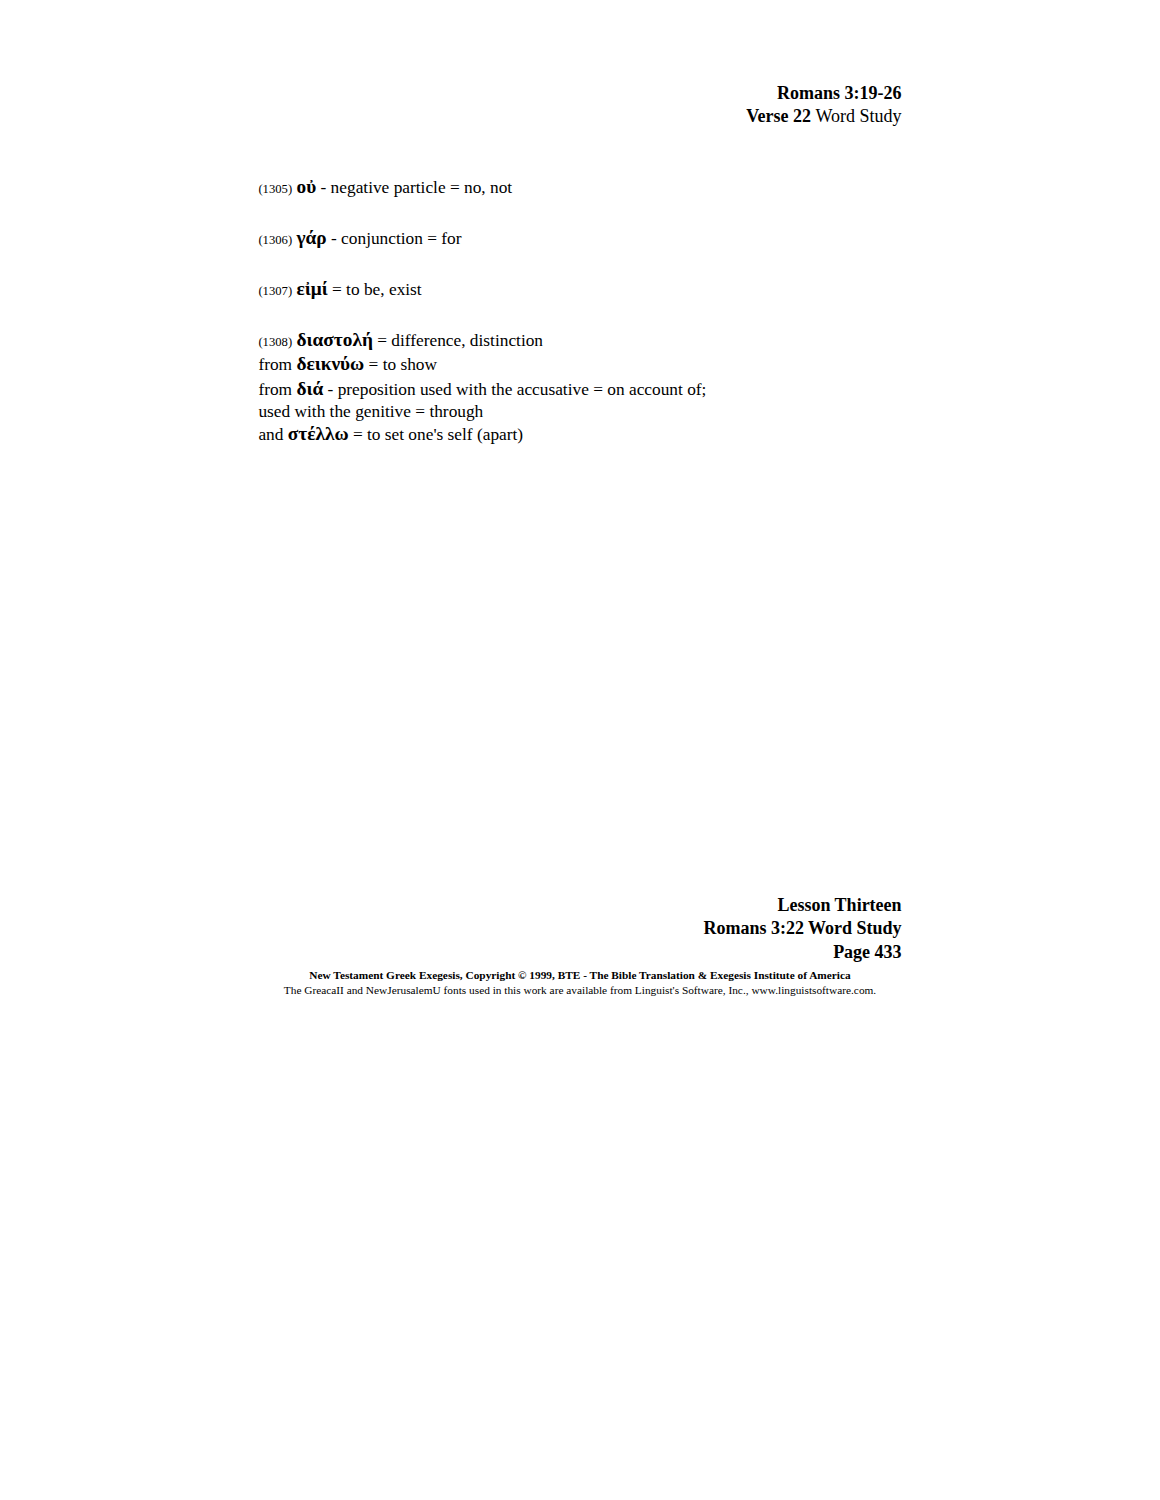Romans 3:19-26
Verse 22 Word Study
(1305) οὐ - negative particle = no, not
(1306) γάρ - conjunction = for
(1307) εἰμί = to be, exist
(1308) διαστολή = difference, distinction
from δεικνύω = to show
from διά - preposition used with the accusative = on account of;
used with the genitive = through
and στέλλω = to set one's self (apart)
Lesson Thirteen
Romans 3:22 Word Study
Page 433
New Testament Greek Exegesis, Copyright © 1999, BTE - The Bible Translation & Exegesis Institute of America
The GreacaII and NewJerusalemU fonts used in this work are available from Linguist's Software, Inc., www.linguistsoftware.com.